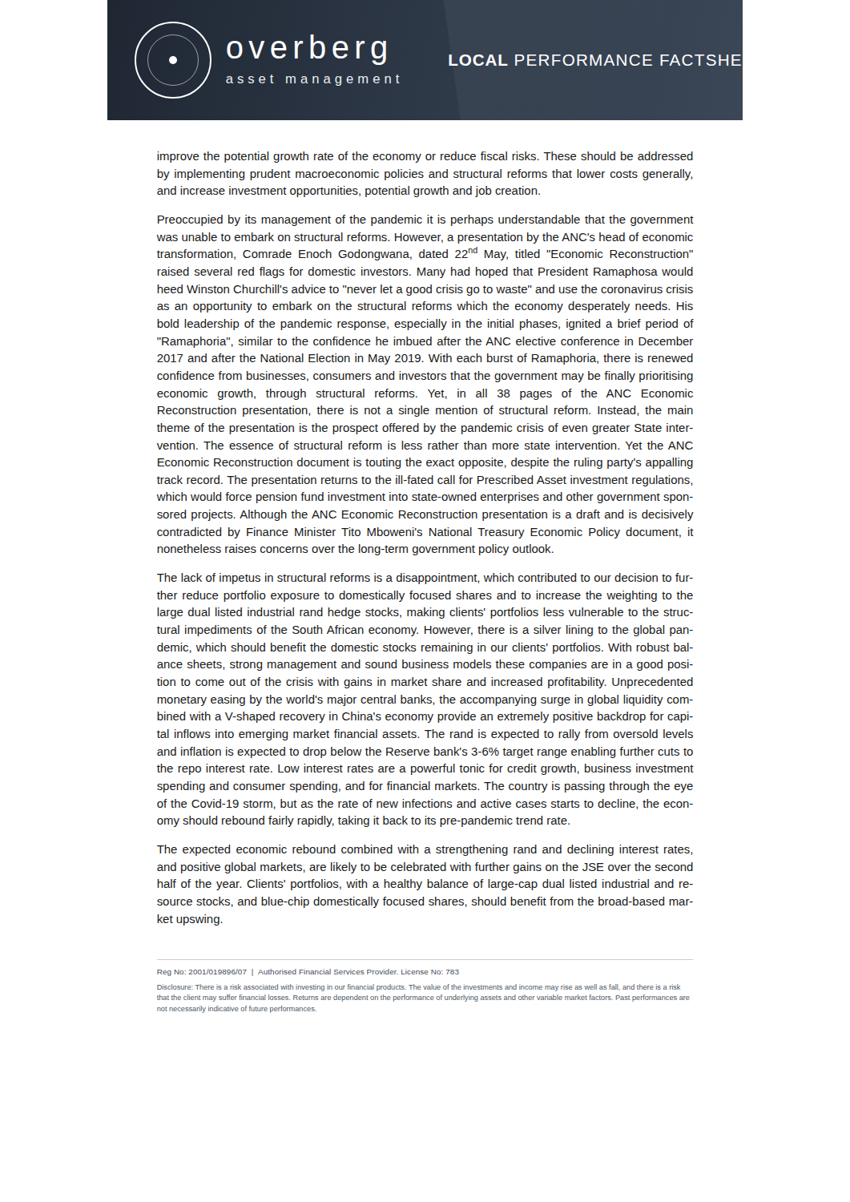overberg
asset management
LOCAL PERFORMANCE FACTSHEET
improve the potential growth rate of the economy or reduce fiscal risks. These should be addressed by implementing prudent macroeconomic policies and structural reforms that lower costs generally, and increase investment opportunities, potential growth and job creation.
Preoccupied by its management of the pandemic it is perhaps understandable that the government was unable to embark on structural reforms. However, a presentation by the ANC's head of economic transformation, Comrade Enoch Godongwana, dated 22nd May, titled "Economic Reconstruction" raised several red flags for domestic investors. Many had hoped that President Ramaphosa would heed Winston Churchill's advice to "never let a good crisis go to waste" and use the coronavirus crisis as an opportunity to embark on the structural reforms which the economy desperately needs. His bold leadership of the pandemic response, especially in the initial phases, ignited a brief period of "Ramaphoria", similar to the confidence he imbued after the ANC elective conference in December 2017 and after the National Election in May 2019. With each burst of Ramaphoria, there is renewed confidence from businesses, consumers and investors that the government may be finally prioritising economic growth, through structural reforms. Yet, in all 38 pages of the ANC Economic Reconstruction presentation, there is not a single mention of structural reform. Instead, the main theme of the presentation is the prospect offered by the pandemic crisis of even greater State intervention. The essence of structural reform is less rather than more state intervention. Yet the ANC Economic Reconstruction document is touting the exact opposite, despite the ruling party's appalling track record. The presentation returns to the ill-fated call for Prescribed Asset investment regulations, which would force pension fund investment into state-owned enterprises and other government sponsored projects. Although the ANC Economic Reconstruction presentation is a draft and is decisively contradicted by Finance Minister Tito Mboweni's National Treasury Economic Policy document, it nonetheless raises concerns over the long-term government policy outlook.
The lack of impetus in structural reforms is a disappointment, which contributed to our decision to further reduce portfolio exposure to domestically focused shares and to increase the weighting to the large dual listed industrial rand hedge stocks, making clients' portfolios less vulnerable to the structural impediments of the South African economy. However, there is a silver lining to the global pandemic, which should benefit the domestic stocks remaining in our clients' portfolios. With robust balance sheets, strong management and sound business models these companies are in a good position to come out of the crisis with gains in market share and increased profitability. Unprecedented monetary easing by the world's major central banks, the accompanying surge in global liquidity combined with a V-shaped recovery in China's economy provide an extremely positive backdrop for capital inflows into emerging market financial assets. The rand is expected to rally from oversold levels and inflation is expected to drop below the Reserve bank's 3-6% target range enabling further cuts to the repo interest rate. Low interest rates are a powerful tonic for credit growth, business investment spending and consumer spending, and for financial markets. The country is passing through the eye of the Covid-19 storm, but as the rate of new infections and active cases starts to decline, the economy should rebound fairly rapidly, taking it back to its pre-pandemic trend rate.
The expected economic rebound combined with a strengthening rand and declining interest rates, and positive global markets, are likely to be celebrated with further gains on the JSE over the second half of the year. Clients' portfolios, with a healthy balance of large-cap dual listed industrial and resource stocks, and blue-chip domestically focused shares, should benefit from the broad-based market upswing.
Reg No: 2001/019896/07 | Authorised Financial Services Provider. License No: 783
Disclosure: There is a risk associated with investing in our financial products. The value of the investments and income may rise as well as fall, and there is a risk that the client may suffer financial losses. Returns are dependent on the performance of underlying assets and other variable market factors. Past performances are not necessarily indicative of future performances.